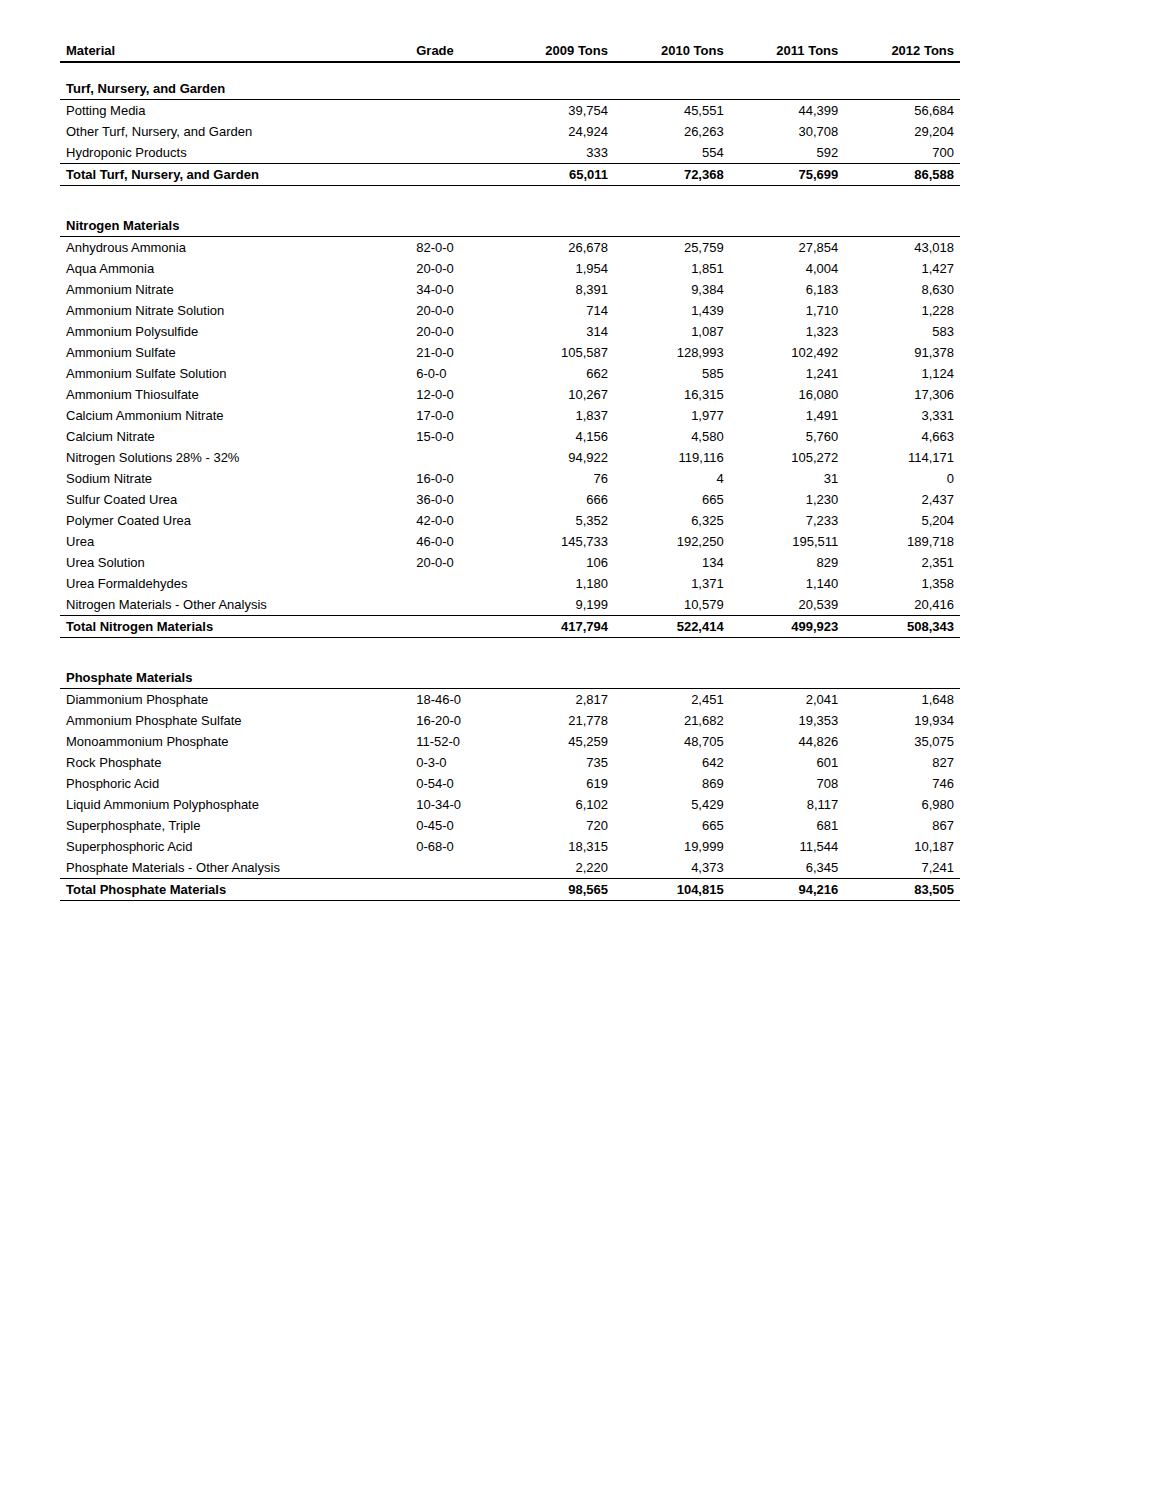| Material | Grade | 2009 Tons | 2010 Tons | 2011 Tons | 2012 Tons |
| --- | --- | --- | --- | --- | --- |
| Turf, Nursery, and Garden |
| Potting Media | | 39,754 | 45,551 | 44,399 | 56,684 |
| Other Turf, Nursery, and Garden | | 24,924 | 26,263 | 30,708 | 29,204 |
| Hydroponic Products | | 333 | 554 | 592 | 700 |
| Total Turf, Nursery, and Garden | | 65,011 | 72,368 | 75,699 | 86,588 |
| Nitrogen Materials |
| Anhydrous Ammonia | 82-0-0 | 26,678 | 25,759 | 27,854 | 43,018 |
| Aqua Ammonia | 20-0-0 | 1,954 | 1,851 | 4,004 | 1,427 |
| Ammonium Nitrate | 34-0-0 | 8,391 | 9,384 | 6,183 | 8,630 |
| Ammonium Nitrate Solution | 20-0-0 | 714 | 1,439 | 1,710 | 1,228 |
| Ammonium Polysulfide | 20-0-0 | 314 | 1,087 | 1,323 | 583 |
| Ammonium Sulfate | 21-0-0 | 105,587 | 128,993 | 102,492 | 91,378 |
| Ammonium Sulfate Solution | 6-0-0 | 662 | 585 | 1,241 | 1,124 |
| Ammonium Thiosulfate | 12-0-0 | 10,267 | 16,315 | 16,080 | 17,306 |
| Calcium Ammonium Nitrate | 17-0-0 | 1,837 | 1,977 | 1,491 | 3,331 |
| Calcium Nitrate | 15-0-0 | 4,156 | 4,580 | 5,760 | 4,663 |
| Nitrogen Solutions 28% - 32% | | 94,922 | 119,116 | 105,272 | 114,171 |
| Sodium Nitrate | 16-0-0 | 76 | 4 | 31 | 0 |
| Sulfur Coated Urea | 36-0-0 | 666 | 665 | 1,230 | 2,437 |
| Polymer Coated Urea | 42-0-0 | 5,352 | 6,325 | 7,233 | 5,204 |
| Urea | 46-0-0 | 145,733 | 192,250 | 195,511 | 189,718 |
| Urea Solution | 20-0-0 | 106 | 134 | 829 | 2,351 |
| Urea Formaldehydes | | 1,180 | 1,371 | 1,140 | 1,358 |
| Nitrogen Materials - Other Analysis | | 9,199 | 10,579 | 20,539 | 20,416 |
| Total Nitrogen Materials | | 417,794 | 522,414 | 499,923 | 508,343 |
| Phosphate Materials |
| Diammonium Phosphate | 18-46-0 | 2,817 | 2,451 | 2,041 | 1,648 |
| Ammonium Phosphate Sulfate | 16-20-0 | 21,778 | 21,682 | 19,353 | 19,934 |
| Monoammonium Phosphate | 11-52-0 | 45,259 | 48,705 | 44,826 | 35,075 |
| Rock Phosphate | 0-3-0 | 735 | 642 | 601 | 827 |
| Phosphoric Acid | 0-54-0 | 619 | 869 | 708 | 746 |
| Liquid Ammonium Polyphosphate | 10-34-0 | 6,102 | 5,429 | 8,117 | 6,980 |
| Superphosphate, Triple | 0-45-0 | 720 | 665 | 681 | 867 |
| Superphosphoric Acid | 0-68-0 | 18,315 | 19,999 | 11,544 | 10,187 |
| Phosphate Materials - Other Analysis | | 2,220 | 4,373 | 6,345 | 7,241 |
| Total Phosphate Materials | | 98,565 | 104,815 | 94,216 | 83,505 |